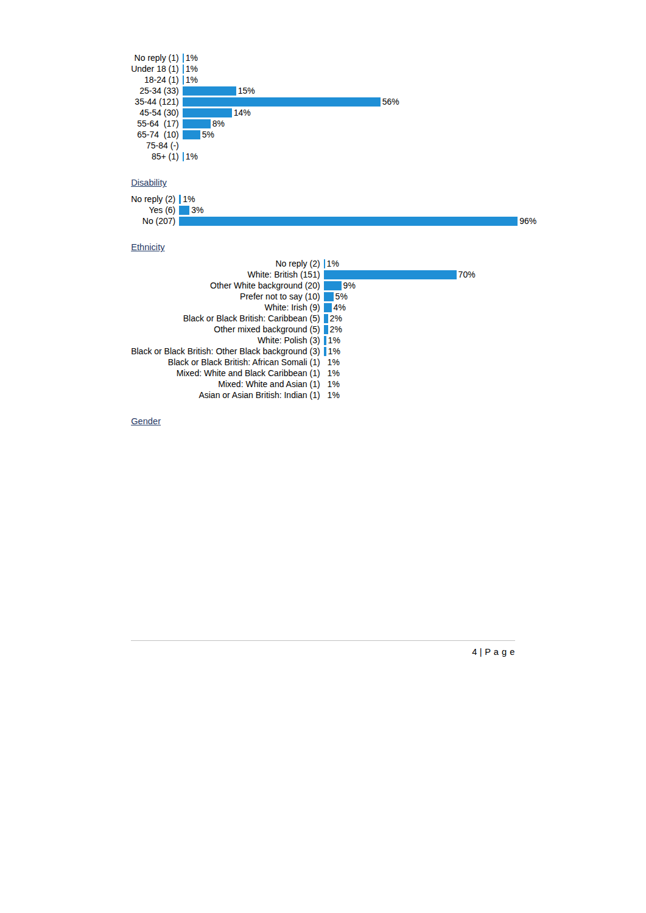| No reply (1) | 1% |
| Under 18 (1) | 1% |
| 18-24 (1) | 1% |
| 25-34 (33) | 15% |
| 35-44 (121) | 56% |
| 45-54 (30) | 14% |
| 55-64 (17) | 8% |
| 65-74 (10) | 5% |
| 75-84 (-) | |
| 85+ (1) | 1% |
Disability
| No reply (2) | 1% |
| Yes (6) | 3% |
| No (207) | 96% |
Ethnicity
| No reply (2) | 1% |
| White: British (151) | 70% |
| Other White background (20) | 9% |
| Prefer not to say (10) | 5% |
| White: Irish (9) | 4% |
| Black or Black British: Caribbean (5) | 2% |
| Other mixed background (5) | 2% |
| White: Polish (3) | 1% |
| Black or Black British: Other Black background (3) | 1% |
| Black or Black British: African Somali (1) | 1% |
| Mixed: White and Black Caribbean (1) | 1% |
| Mixed: White and Asian (1) | 1% |
| Asian or Asian British: Indian (1) | 1% |
Gender
4|P a g e